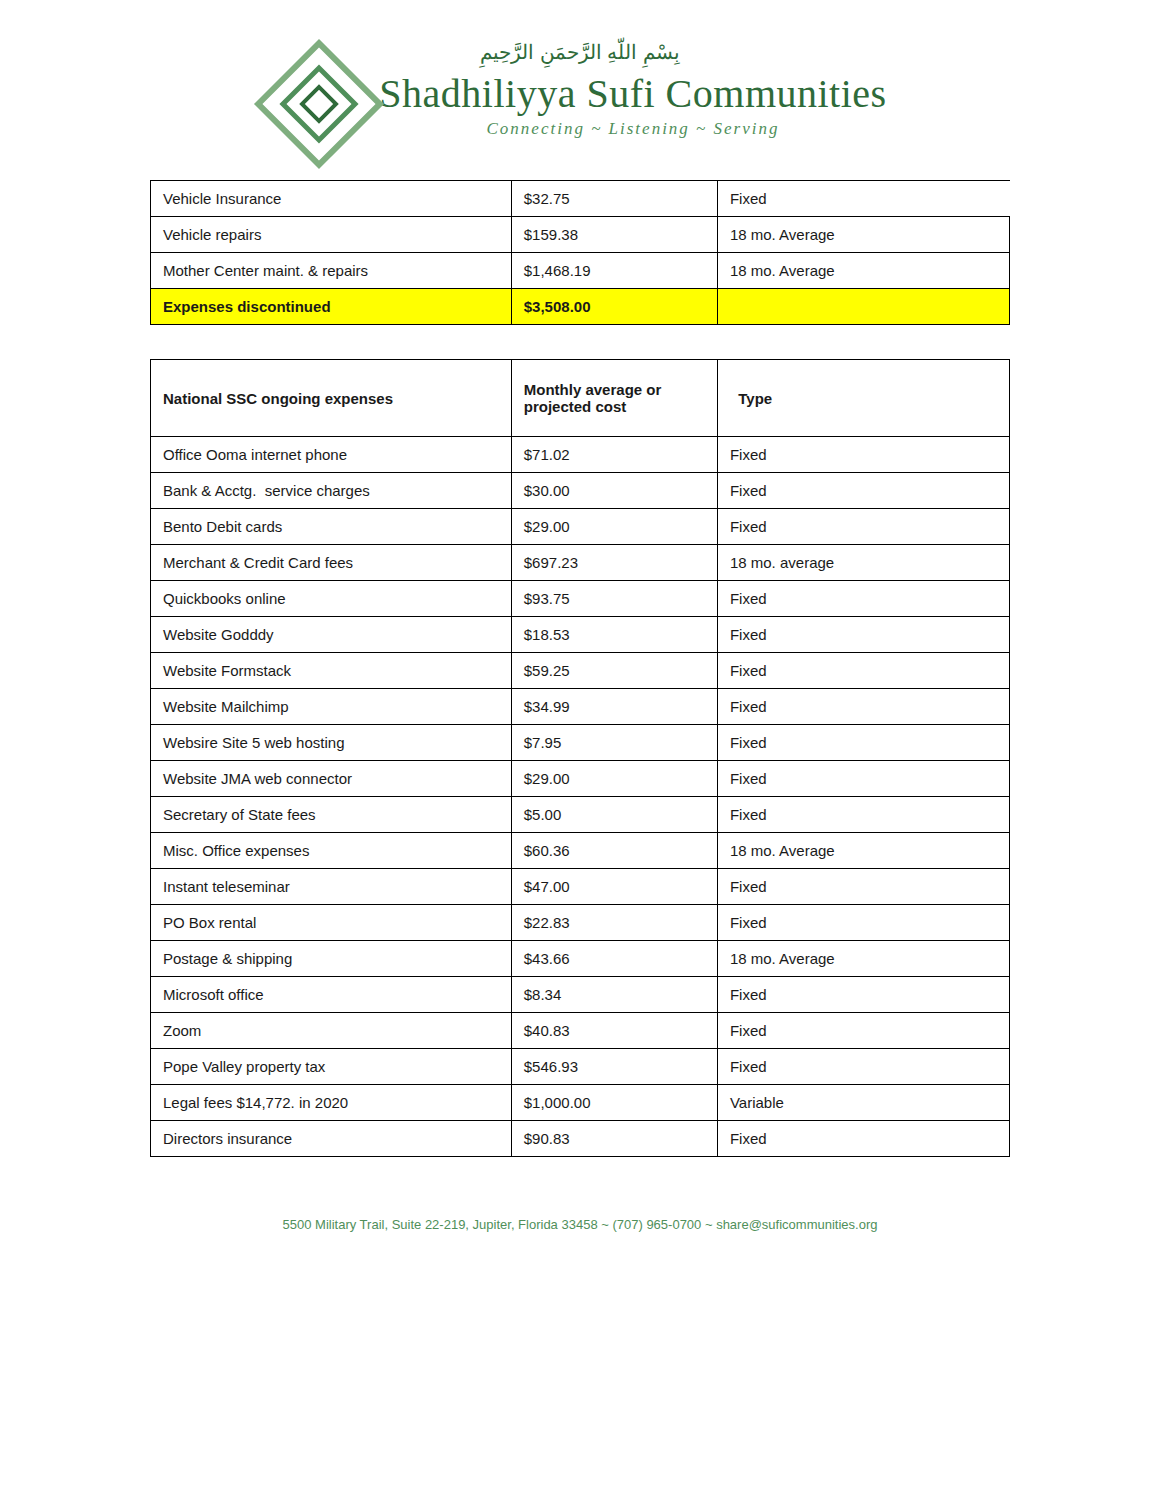بِسْمِ اللّهِ الرَّحمَنِ الرَّحِيمِ
Shadhiliyya Sufi Communities
Connecting ~ Listening ~ Serving
| Vehicle Insurance | $32.75 | Fixed |
| Vehicle repairs | $159.38 | 18 mo. Average |
| Mother Center maint. & repairs | $1,468.19 | 18 mo. Average |
| Expenses discontinued | $3,508.00 | |
| National SSC ongoing expenses | Monthly average or projected cost | Type |
| Office Ooma internet phone | $71.02 | Fixed |
| Bank & Acctg. service charges | $30.00 | Fixed |
| Bento Debit cards | $29.00 | Fixed |
| Merchant & Credit Card fees | $697.23 | 18 mo. average |
| Quickbooks online | $93.75 | Fixed |
| Website Godddy | $18.53 | Fixed |
| Website Formstack | $59.25 | Fixed |
| Website Mailchimp | $34.99 | Fixed |
| Websire Site 5 web hosting | $7.95 | Fixed |
| Website JMA web connector | $29.00 | Fixed |
| Secretary of State fees | $5.00 | Fixed |
| Misc. Office expenses | $60.36 | 18 mo. Average |
| Instant teleseminar | $47.00 | Fixed |
| PO Box rental | $22.83 | Fixed |
| Postage & shipping | $43.66 | 18 mo. Average |
| Microsoft office | $8.34 | Fixed |
| Zoom | $40.83 | Fixed |
| Pope Valley property tax | $546.93 | Fixed |
| Legal fees $14,772. in 2020 | $1,000.00 | Variable |
| Directors insurance | $90.83 | Fixed |
5500 Military Trail, Suite 22-219, Jupiter, Florida 33458 ~ (707) 965-0700 ~ share@suficommunities.org